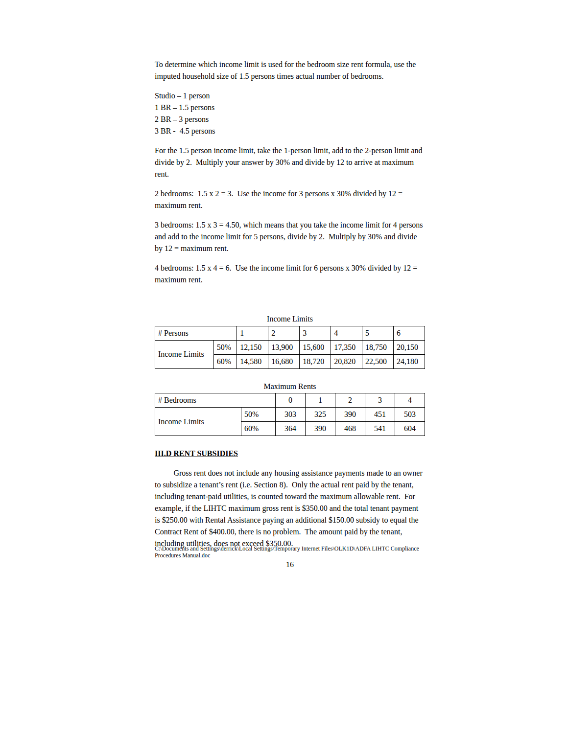To determine which income limit is used for the bedroom size rent formula, use the imputed household size of 1.5 persons times actual number of bedrooms.
Studio – 1 person
1 BR – 1.5 persons
2 BR – 3 persons
3 BR - 4.5 persons
For the 1.5 person income limit, take the 1-person limit, add to the 2-person limit and divide by 2. Multiply your answer by 30% and divide by 12 to arrive at maximum rent.
2 bedrooms: 1.5 x 2 = 3. Use the income for 3 persons x 30% divided by 12 = maximum rent.
3 bedrooms: 1.5 x 3 = 4.50, which means that you take the income limit for 4 persons and add to the income limit for 5 persons, divide by 2. Multiply by 30% and divide by 12 = maximum rent.
4 bedrooms: 1.5 x 4 = 6. Use the income limit for 6 persons x 30% divided by 12 = maximum rent.
Income Limits
| # Persons | 1 | 2 | 3 | 4 | 5 | 6 |
| Income Limits | 50% | 12,150 | 13,900 | 15,600 | 17,350 | 18,750 | 20,150 |
| 60% | 14,580 | 16,680 | 18,720 | 20,820 | 22,500 | 24,180 |
Maximum Rents
| # Bedrooms | 0 | 1 | 2 | 3 | 4 |
| Income Limits | 50% | 303 | 325 | 390 | 451 | 503 |
| 60% | 364 | 390 | 468 | 541 | 604 |
III.D RENT SUBSIDIES
Gross rent does not include any housing assistance payments made to an owner to subsidize a tenant’s rent (i.e. Section 8). Only the actual rent paid by the tenant, including tenant-paid utilities, is counted toward the maximum allowable rent. For example, if the LIHTC maximum gross rent is $350.00 and the total tenant payment is $250.00 with Rental Assistance paying an additional $150.00 subsidy to equal the Contract Rent of $400.00, there is no problem. The amount paid by the tenant, including utilities, does not exceed $350.00.
C:\Documents and Settings\derrick\Local Settings\Temporary Internet Files\OLK1D\ADFA LIHTC Compliance Procedures Manual.doc
16